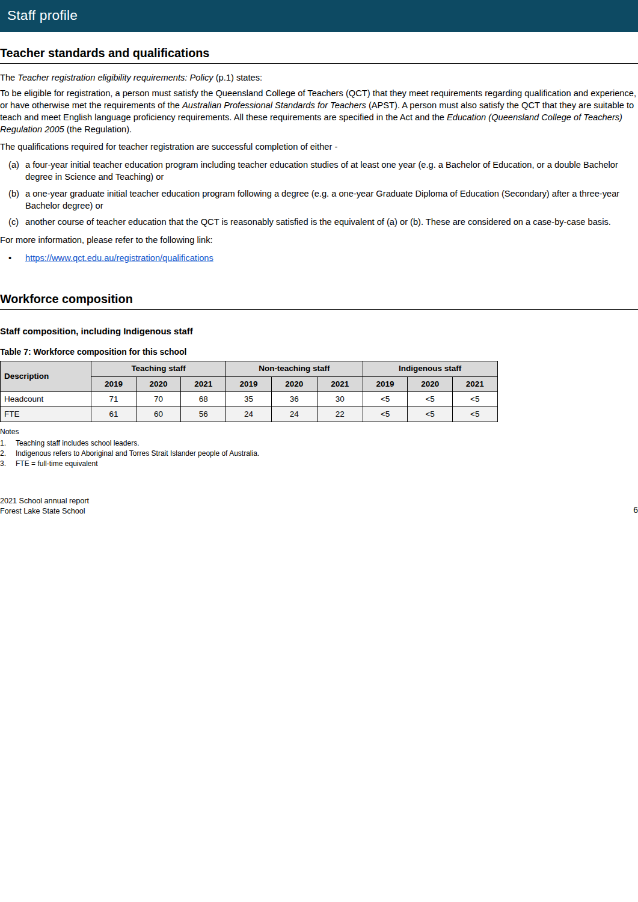Staff profile
Teacher standards and qualifications
The Teacher registration eligibility requirements: Policy (p.1) states:
To be eligible for registration, a person must satisfy the Queensland College of Teachers (QCT) that they meet requirements regarding qualification and experience, or have otherwise met the requirements of the Australian Professional Standards for Teachers (APST). A person must also satisfy the QCT that they are suitable to teach and meet English language proficiency requirements. All these requirements are specified in the Act and the Education (Queensland College of Teachers) Regulation 2005 (the Regulation).
The qualifications required for teacher registration are successful completion of either -
(a) a four-year initial teacher education program including teacher education studies of at least one year (e.g. a Bachelor of Education, or a double Bachelor degree in Science and Teaching) or
(b) a one-year graduate initial teacher education program following a degree (e.g. a one-year Graduate Diploma of Education (Secondary) after a three-year Bachelor degree) or
(c) another course of teacher education that the QCT is reasonably satisfied is the equivalent of (a) or (b). These are considered on a case-by-case basis.
For more information, please refer to the following link:
https://www.qct.edu.au/registration/qualifications
Workforce composition
Staff composition, including Indigenous staff
Table 7: Workforce composition for this school
| Description | Teaching staff | Non-teaching staff | Indigenous staff |
| --- | --- | --- | --- |
| 2019 | 2020 | 2021 | 2019 | 2020 | 2021 | 2019 | 2020 | 2021 |
| Headcount | 71 | 70 | 68 | 35 | 36 | 30 | <5 | <5 | <5 |
| FTE | 61 | 60 | 56 | 24 | 24 | 22 | <5 | <5 | <5 |
Notes
1. Teaching staff includes school leaders.
2. Indigenous refers to Aboriginal and Torres Strait Islander people of Australia.
3. FTE = full-time equivalent
2021 School annual report
Forest Lake State School
6